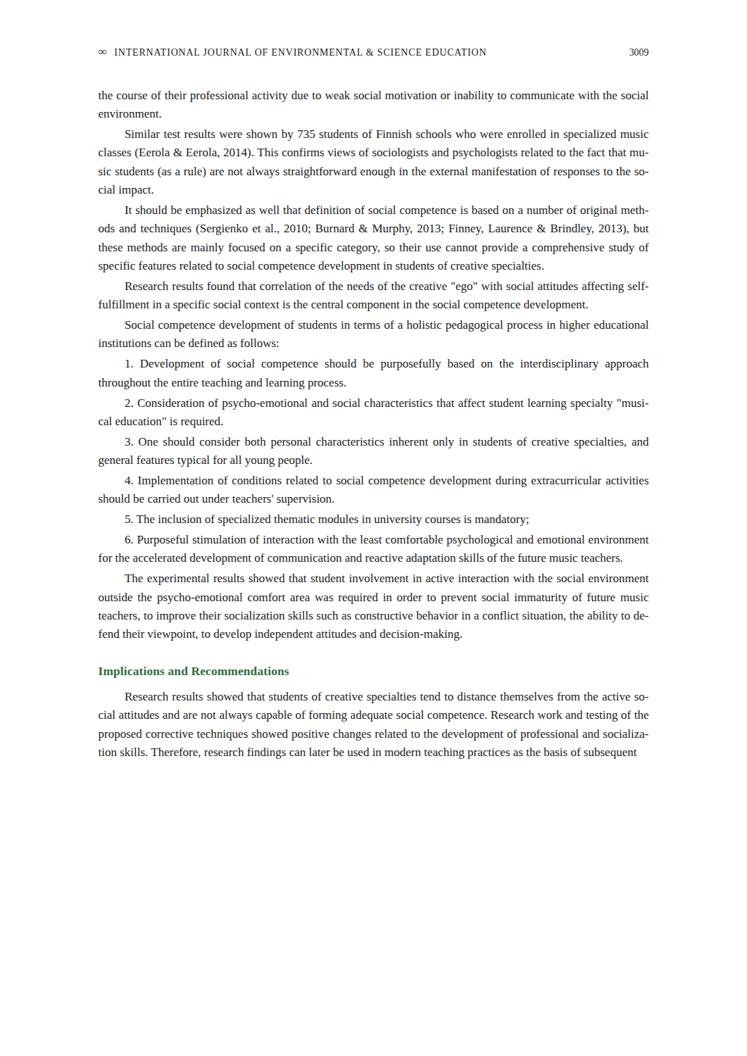∞ International Journal of Environmental & Science Education 3009
the course of their professional activity due to weak social motivation or inability to communicate with the social environment.
Similar test results were shown by 735 students of Finnish schools who were enrolled in specialized music classes (Eerola & Eerola, 2014). This confirms views of sociologists and psychologists related to the fact that music students (as a rule) are not always straightforward enough in the external manifestation of responses to the social impact.
It should be emphasized as well that definition of social competence is based on a number of original methods and techniques (Sergienko et al., 2010; Burnard & Murphy, 2013; Finney, Laurence & Brindley, 2013), but these methods are mainly focused on a specific category, so their use cannot provide a comprehensive study of specific features related to social competence development in students of creative specialties.
Research results found that correlation of the needs of the creative "ego" with social attitudes affecting self-fulfillment in a specific social context is the central component in the social competence development.
Social competence development of students in terms of a holistic pedagogical process in higher educational institutions can be defined as follows:
Development of social competence should be purposefully based on the interdisciplinary approach throughout the entire teaching and learning process.
Consideration of psycho-emotional and social characteristics that affect student learning specialty "musical education" is required.
One should consider both personal characteristics inherent only in students of creative specialties, and general features typical for all young people.
Implementation of conditions related to social competence development during extracurricular activities should be carried out under teachers' supervision.
The inclusion of specialized thematic modules in university courses is mandatory;
Purposeful stimulation of interaction with the least comfortable psychological and emotional environment for the accelerated development of communication and reactive adaptation skills of the future music teachers.
The experimental results showed that student involvement in active interaction with the social environment outside the psycho-emotional comfort area was required in order to prevent social immaturity of future music teachers, to improve their socialization skills such as constructive behavior in a conflict situation, the ability to defend their viewpoint, to develop independent attitudes and decision-making.
Implications and Recommendations
Research results showed that students of creative specialties tend to distance themselves from the active social attitudes and are not always capable of forming adequate social competence. Research work and testing of the proposed corrective techniques showed positive changes related to the development of professional and socialization skills. Therefore, research findings can later be used in modern teaching practices as the basis of subsequent